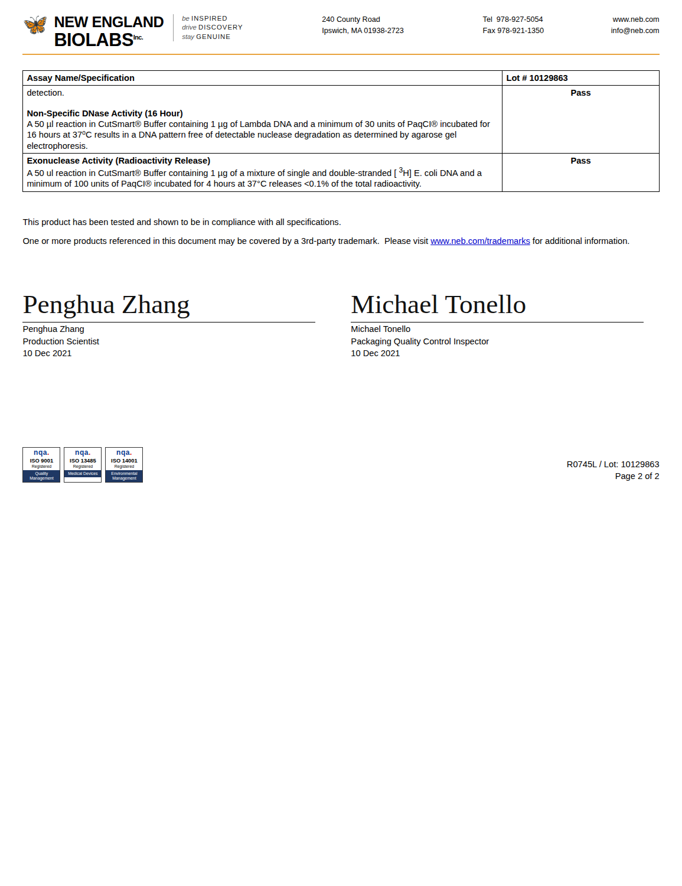🦋
NEW ENGLAND
BIOLABSInc.
be INSPIRED
drive DISCOVERY
stay GENUINE
240 County Road
Ipswich, MA 01938-2723
Tel 978-927-5054
Fax 978-921-1350
www.neb.com
info@neb.com
| Assay Name/Specification | Lot # 10129863 |
| --- | --- |
| detection. Non-Specific DNase Activity (16 Hour) A 50 µl reaction in CutSmart® Buffer containing 1 µg of Lambda DNA and a minimum of 30 units of PaqCI® incubated for 16 hours at 37⁰C results in a DNA pattern free of detectable nuclease degradation as determined by agarose gel electrophoresis. | Pass |
| Exonuclease Activity (Radioactivity Release) A 50 ul reaction in CutSmart® Buffer containing 1 µg of a mixture of single and double-stranded [ 3 H] E. coli DNA and a minimum of 100 units of PaqCI® incubated for 4 hours at 37°C releases <0.1% of the total radioactivity. | Pass |
This product has been tested and shown to be in compliance with all specifications.
One or more products referenced in this document may be covered by a 3rd-party trademark. Please visit www.neb.com/trademarks for additional information.
Penghua Zhang
Penghua Zhang
Production Scientist
10 Dec 2021
Michael Tonello
Michael Tonello
Packaging Quality Control Inspector
10 Dec 2021
nqa.
ISO 9001
Registered
Quality
Management
nqa.
ISO 13485
Registered
Medical Devices
nqa.
ISO 14001
Registered
Environmental
Management
R0745L / Lot: 10129863
Page 2 of 2